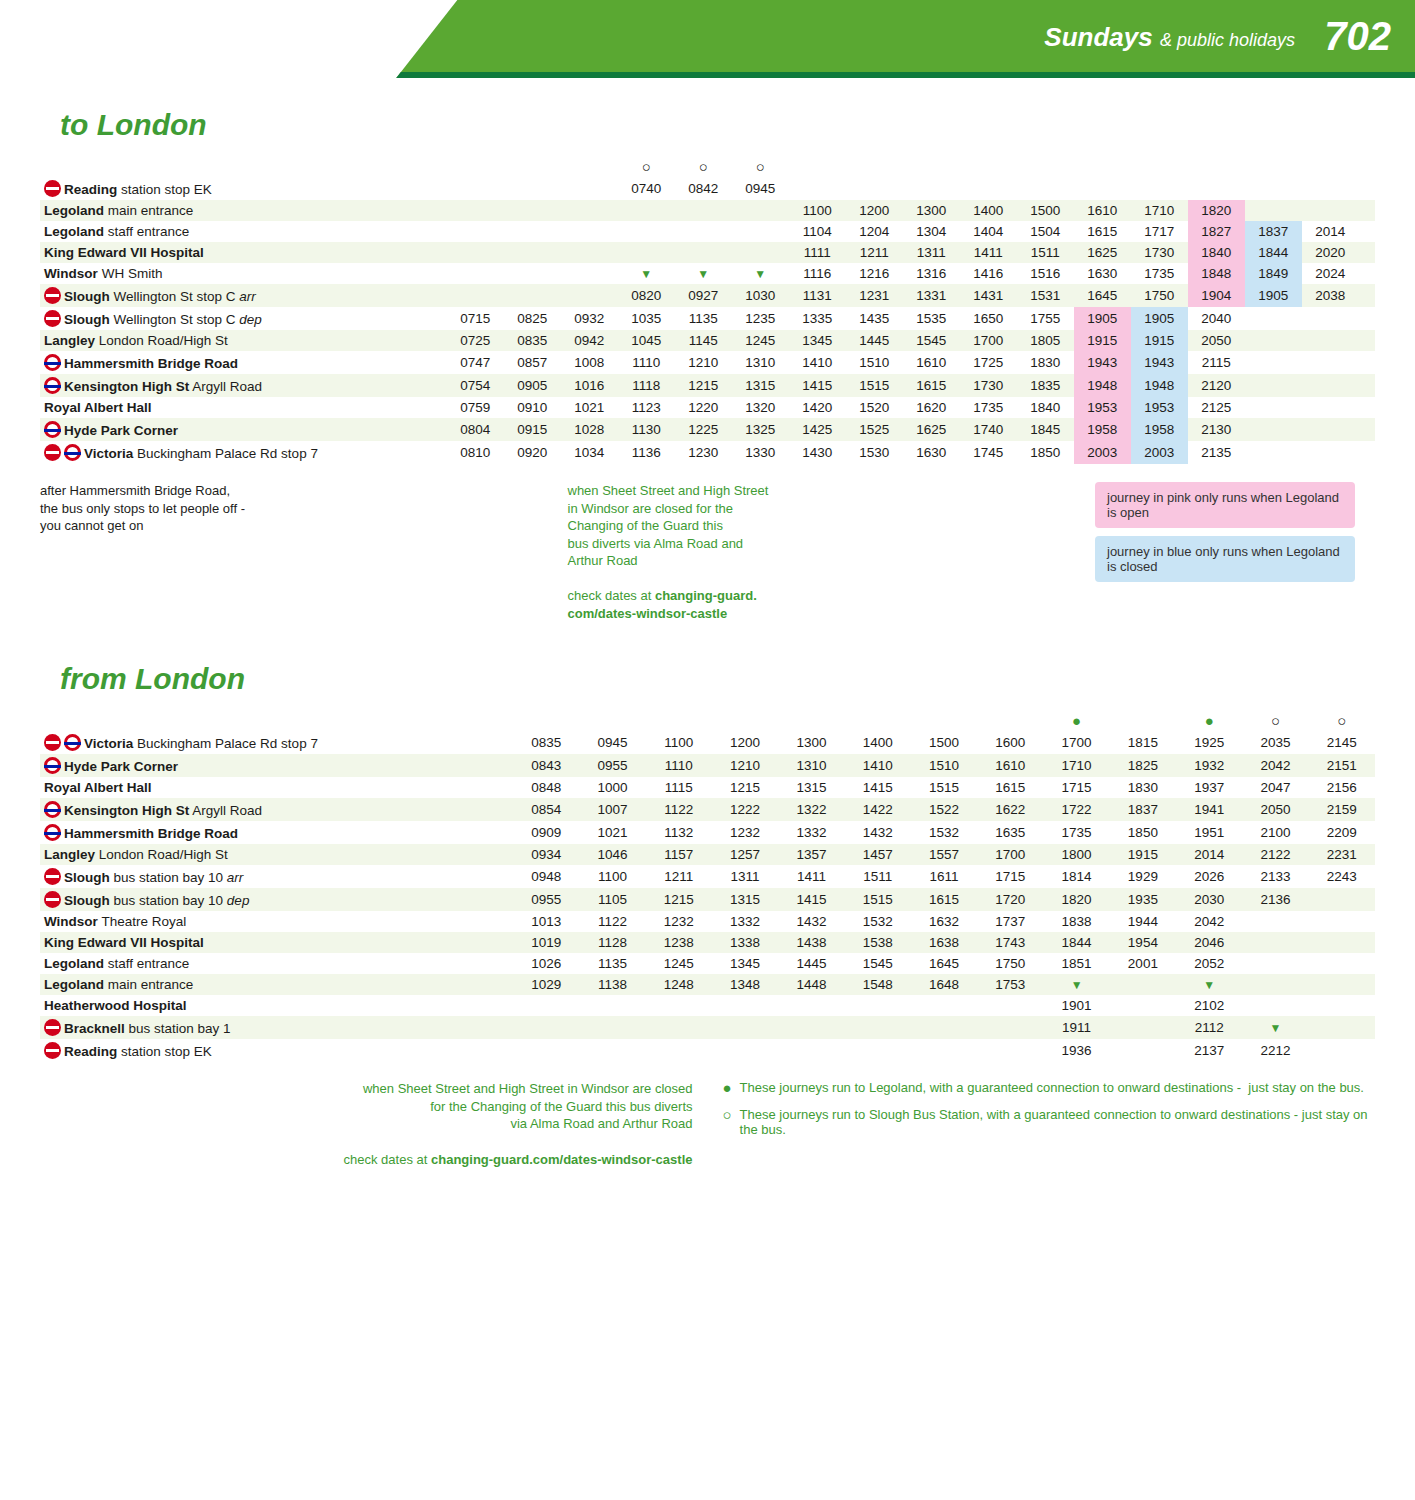Sundays & public holidays
702
to London
| Reading station stop EK | | | | 0740 | 0842 | 0945 | | | | | | | | | | | |
| Legoland main entrance | | | | | | | 1100 | 1200 | 1300 | 1400 | 1500 | 1610 | 1710 | 1820 | | | |
| Legoland staff entrance | | | | | | | 1104 | 1204 | 1304 | 1404 | 1504 | 1615 | 1717 | 1827 | 1837 | 2014 | |
| King Edward VII Hospital | | | | | | | 1111 | 1211 | 1311 | 1411 | 1511 | 1625 | 1730 | 1840 | 1844 | 2020 | |
| Windsor WH Smith | | | | | | | 1116 | 1216 | 1316 | 1416 | 1516 | 1630 | 1735 | 1848 | 1849 | 2024 | |
| Slough Wellington St stop C arr | | | | 0820 | 0927 | 1030 | 1131 | 1231 | 1331 | 1431 | 1531 | 1645 | 1750 | 1904 | 1905 | 2038 | |
| Slough Wellington St stop C dep | 0715 | 0825 | 0932 | 1035 | 1135 | 1235 | 1335 | 1435 | 1535 | 1650 | 1755 | 1905 | 1905 | 2040 | | | |
| Langley London Road/High St | 0725 | 0835 | 0942 | 1045 | 1145 | 1245 | 1345 | 1445 | 1545 | 1700 | 1805 | 1915 | 1915 | 2050 | | | |
| Hammersmith Bridge Road | 0747 | 0857 | 1008 | 1110 | 1210 | 1310 | 1410 | 1510 | 1610 | 1725 | 1830 | 1943 | 1943 | 2115 | | | |
| Kensington High St Argyll Road | 0754 | 0905 | 1016 | 1118 | 1215 | 1315 | 1415 | 1515 | 1615 | 1730 | 1835 | 1948 | 1948 | 2120 | | | |
| Royal Albert Hall | 0759 | 0910 | 1021 | 1123 | 1220 | 1320 | 1420 | 1520 | 1620 | 1735 | 1840 | 1953 | 1953 | 2125 | | | |
| Hyde Park Corner | 0804 | 0915 | 1028 | 1130 | 1225 | 1325 | 1425 | 1525 | 1625 | 1740 | 1845 | 1958 | 1958 | 2130 | | | |
| Victoria Buckingham Palace Rd stop 7 | 0810 | 0920 | 1034 | 1136 | 1230 | 1330 | 1430 | 1530 | 1630 | 1745 | 1850 | 2003 | 2003 | 2135 | | | |
after Hammersmith Bridge Road,
the bus only stops to let people off -
you cannot get on
when Sheet Street and High Street
in Windsor are closed for the
Changing of the Guard this
bus diverts via Alma Road and
Arthur Road
check dates at changing-guard.
com/dates-windsor-castle
journey in pink only runs when Legoland is open
journey in blue only runs when Legoland is closed
from London
| Victoria Buckingham Palace Rd stop 7 | 0835 | 0945 | 1100 | 1200 | 1300 | 1400 | 1500 | 1600 | 1700 | 1815 | 1925 | 2035 | 2145 |
| Hyde Park Corner | 0843 | 0955 | 1110 | 1210 | 1310 | 1410 | 1510 | 1610 | 1710 | 1825 | 1932 | 2042 | 2151 |
| Royal Albert Hall | 0848 | 1000 | 1115 | 1215 | 1315 | 1415 | 1515 | 1615 | 1715 | 1830 | 1937 | 2047 | 2156 |
| Kensington High St Argyll Road | 0854 | 1007 | 1122 | 1222 | 1322 | 1422 | 1522 | 1622 | 1722 | 1837 | 1941 | 2050 | 2159 |
| Hammersmith Bridge Road | 0909 | 1021 | 1132 | 1232 | 1332 | 1432 | 1532 | 1635 | 1735 | 1850 | 1951 | 2100 | 2209 |
| Langley London Road/High St | 0934 | 1046 | 1157 | 1257 | 1357 | 1457 | 1557 | 1700 | 1800 | 1915 | 2014 | 2122 | 2231 |
| Slough bus station bay 10 arr | 0948 | 1100 | 1211 | 1311 | 1411 | 1511 | 1611 | 1715 | 1814 | 1929 | 2026 | 2133 | 2243 |
| Slough bus station bay 10 dep | 0955 | 1105 | 1215 | 1315 | 1415 | 1515 | 1615 | 1720 | 1820 | 1935 | 2030 | 2136 | |
| Windsor Theatre Royal | 1013 | 1122 | 1232 | 1332 | 1432 | 1532 | 1632 | 1737 | 1838 | 1944 | 2042 | | |
| King Edward VII Hospital | 1019 | 1128 | 1238 | 1338 | 1438 | 1538 | 1638 | 1743 | 1844 | 1954 | 2046 | | |
| Legoland staff entrance | 1026 | 1135 | 1245 | 1345 | 1445 | 1545 | 1645 | 1750 | 1851 | 2001 | 2052 | | |
| Legoland main entrance | 1029 | 1138 | 1248 | 1348 | 1448 | 1548 | 1648 | 1753 | | | | | |
| Heatherwood Hospital | | | | | | | | | 1901 | | 2102 | | |
| Bracknell bus station bay 1 | | | | | | | | | 1911 | | 2112 | | |
| Reading station stop EK | | | | | | | | | 1936 | | 2137 | 2212 | |
when Sheet Street and High Street in Windsor are closed
for the Changing of the Guard this bus diverts
via Alma Road and Arthur Road
check dates at changing-guard.com/dates-windsor-castle
● These journeys run to Legoland, with a guaranteed connection to onward destinations - just stay on the bus.
○ These journeys run to Slough Bus Station, with a guaranteed connection to onward destinations - just stay on the bus.